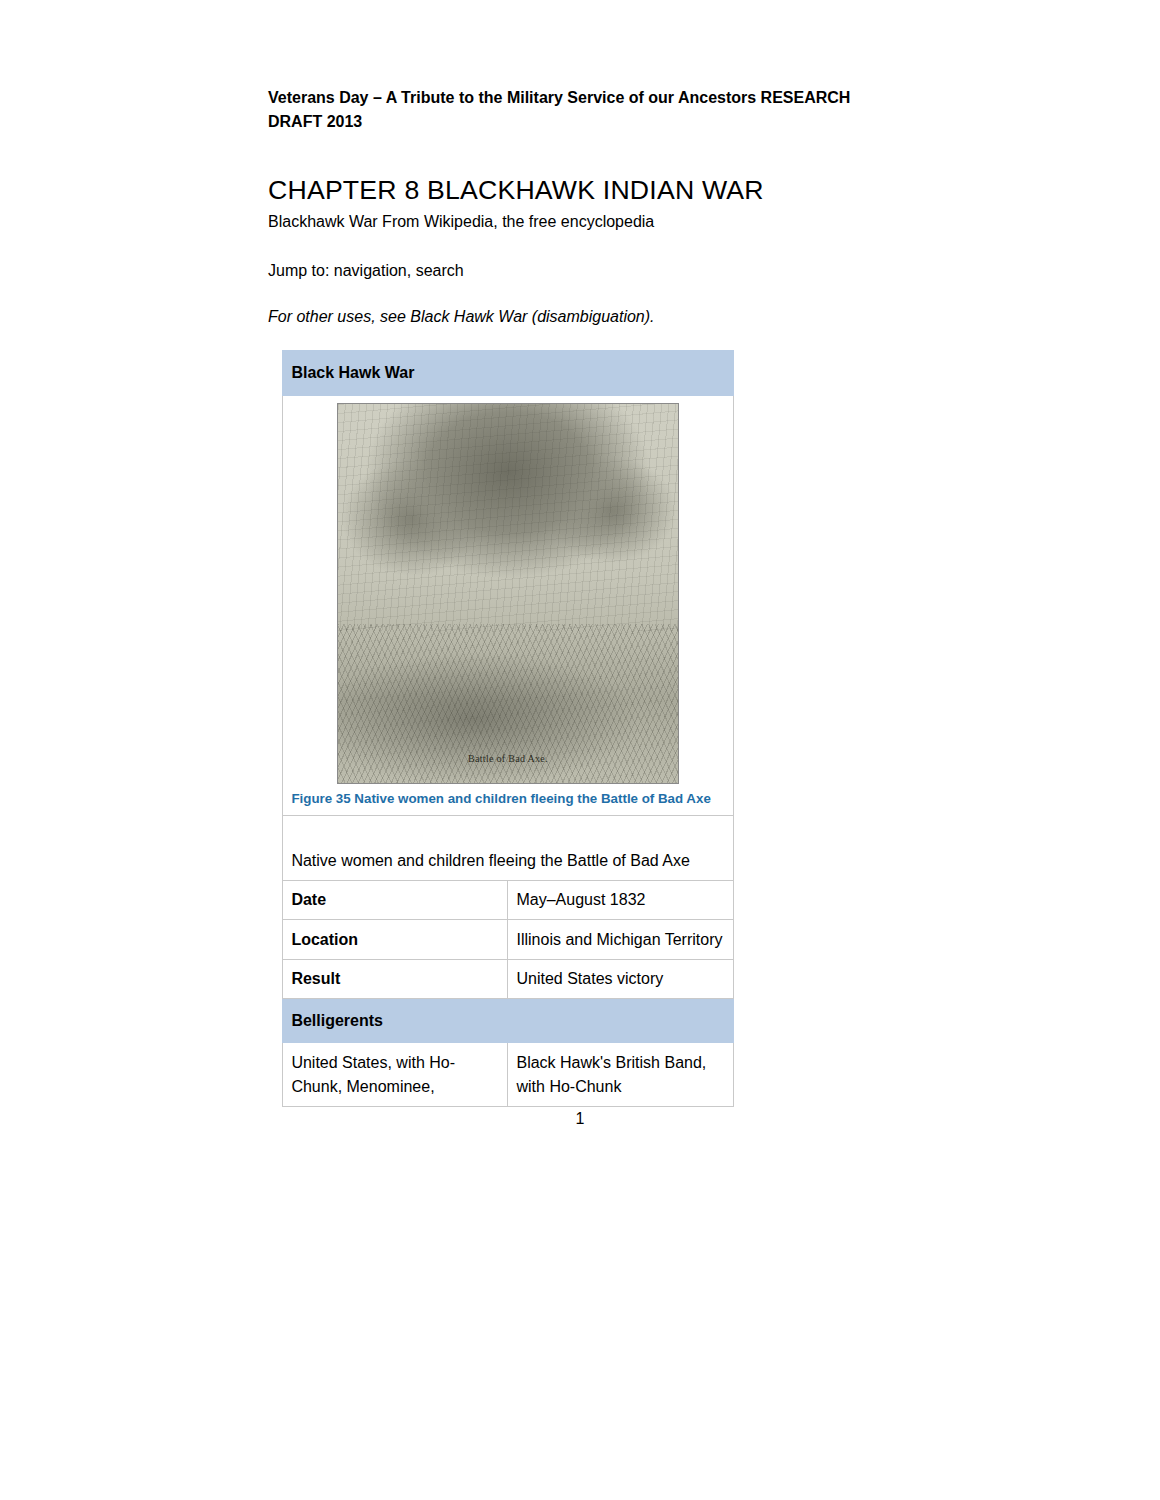Veterans Day – A Tribute to the Military Service of our Ancestors RESEARCH DRAFT 2013
CHAPTER 8 BLACKHAWK INDIAN WAR
Blackhawk War From Wikipedia, the free encyclopedia
Jump to: navigation, search
For other uses, see Black Hawk War (disambiguation).
| Black Hawk War |
| --- |
| Battle of Bad Axe. Figure 35 Native women and children fleeing the Battle of Bad Axe |
| Native women and children fleeing the Battle of Bad Axe |
| Date | May–August 1832 |
| Location | Illinois and Michigan Territory |
| Result | United States victory |
| Belligerents |
| United States, with Ho-Chunk, Menominee, | Black Hawk's British Band, with Ho-Chunk |
1